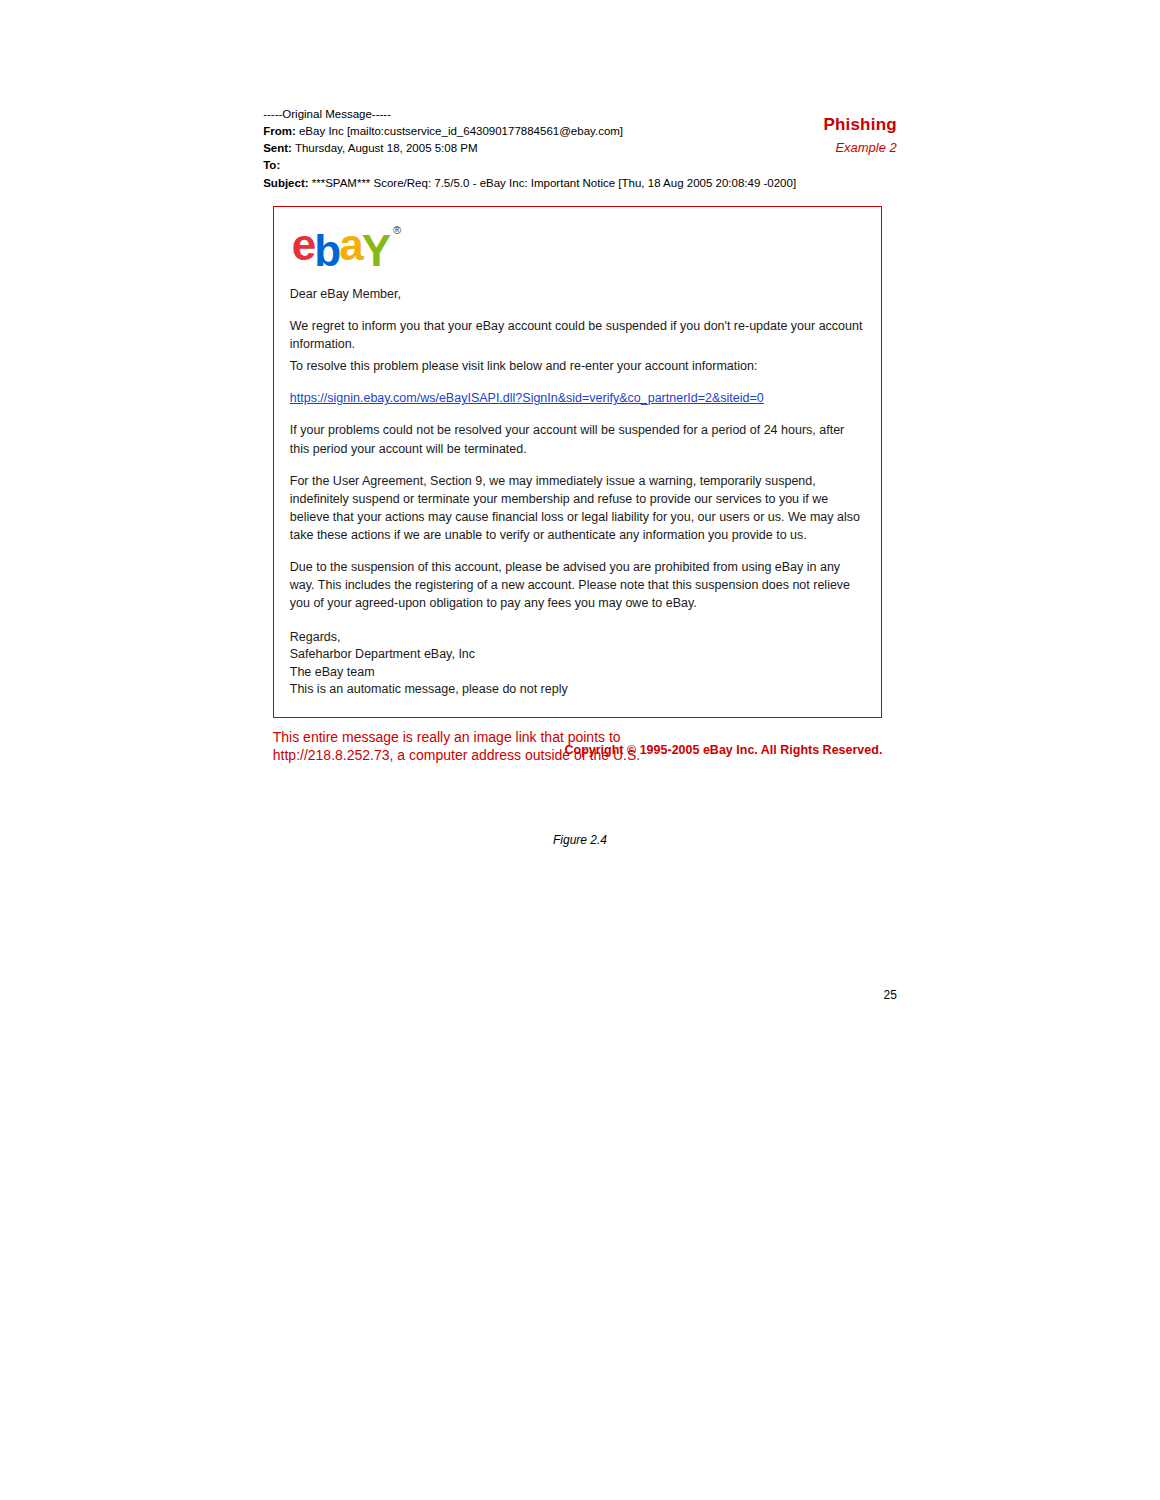Phishing
Example 2
-----Original Message-----
From: eBay Inc [mailto:custservice_id_643090177884561@ebay.com]
Sent: Thursday, August 18, 2005 5:08 PM
To:
Subject: ***SPAM*** Score/Req: 7.5/5.0 - eBay Inc: Important Notice [Thu, 18 Aug 2005 20:08:49 -0200]
ebaY®
Dear eBay Member,
We regret to inform you that your eBay account could be suspended if you don't re-update your account information.
To resolve this problem please visit link below and re-enter your account information:
https://signin.ebay.com/ws/eBayISAPI.dll?SignIn&sid=verify&co_partnerId=2&siteid=0
If your problems could not be resolved your account will be suspended for a period of 24 hours, after this period your account will be terminated.
For the User Agreement, Section 9, we may immediately issue a warning, temporarily suspend, indefinitely suspend or terminate your membership and refuse to provide our services to you if we believe that your actions may cause financial loss or legal liability for you, our users or us. We may also take these actions if we are unable to verify or authenticate any information you provide to us.
Due to the suspension of this account, please be advised you are prohibited from using eBay in any way. This includes the registering of a new account. Please note that this suspension does not relieve you of your agreed-upon obligation to pay any fees you may owe to eBay.
Regards,
Safeharbor Department eBay, Inc
The eBay team
This is an automatic message, please do not reply
This entire message is really an image link that points to http://218.8.252.73, a computer address outside of the U.S.
Copyright © 1995-2005 eBay Inc. All Rights Reserved.
Figure 2.4
25